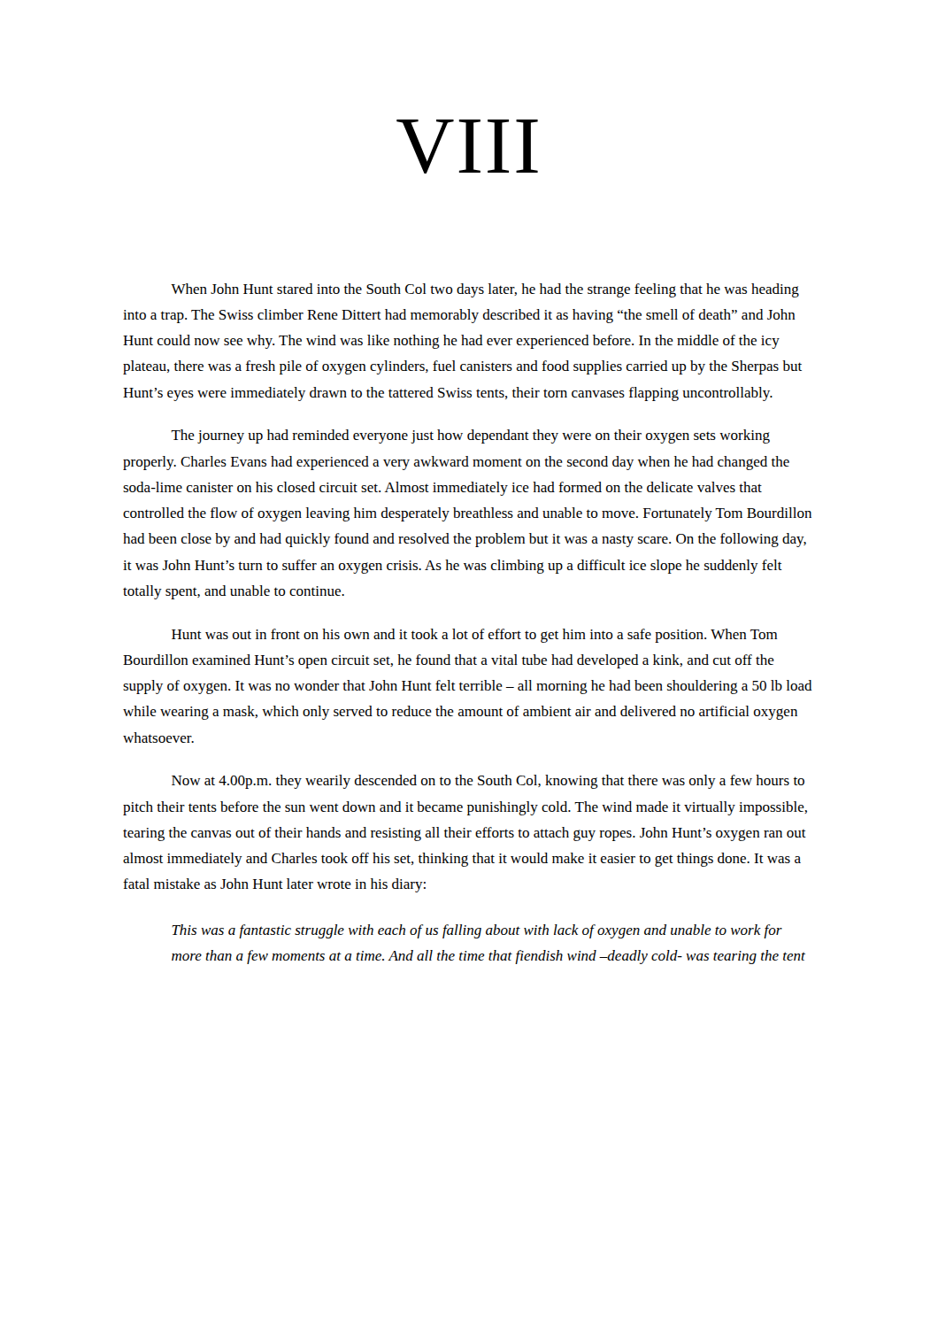VIII
When John Hunt stared into the South Col two days later, he had the strange feeling that he was heading into a trap. The Swiss climber Rene Dittert had memorably described it as having “the smell of death” and John Hunt could now see why. The wind was like nothing he had ever experienced before. In the middle of the icy plateau, there was a fresh pile of oxygen cylinders, fuel canisters and food supplies carried up by the Sherpas but Hunt’s eyes were immediately drawn to the tattered Swiss tents, their torn canvases flapping uncontrollably.
The journey up had reminded everyone just how dependant they were on their oxygen sets working properly. Charles Evans had experienced a very awkward moment on the second day when he had changed the soda-lime canister on his closed circuit set. Almost immediately ice had formed on the delicate valves that controlled the flow of oxygen leaving him desperately breathless and unable to move. Fortunately Tom Bourdillon had been close by and had quickly found and resolved the problem but it was a nasty scare. On the following day, it was John Hunt’s turn to suffer an oxygen crisis. As he was climbing up a difficult ice slope he suddenly felt totally spent, and unable to continue.
Hunt was out in front on his own and it took a lot of effort to get him into a safe position. When Tom Bourdillon examined Hunt’s open circuit set, he found that a vital tube had developed a kink, and cut off the supply of oxygen. It was no wonder that John Hunt felt terrible – all morning he had been shouldering a 50 lb load while wearing a mask, which only served to reduce the amount of ambient air and delivered no artificial oxygen whatsoever.
Now at 4.00p.m. they wearily descended on to the South Col, knowing that there was only a few hours to pitch their tents before the sun went down and it became punishingly cold. The wind made it virtually impossible, tearing the canvas out of their hands and resisting all their efforts to attach guy ropes. John Hunt’s oxygen ran out almost immediately and Charles took off his set, thinking that it would make it easier to get things done. It was a fatal mistake as John Hunt later wrote in his diary:
This was a fantastic struggle with each of us falling about with lack of oxygen and unable to work for more than a few moments at a time. And all the time that fiendish wind –deadly cold- was tearing the tent